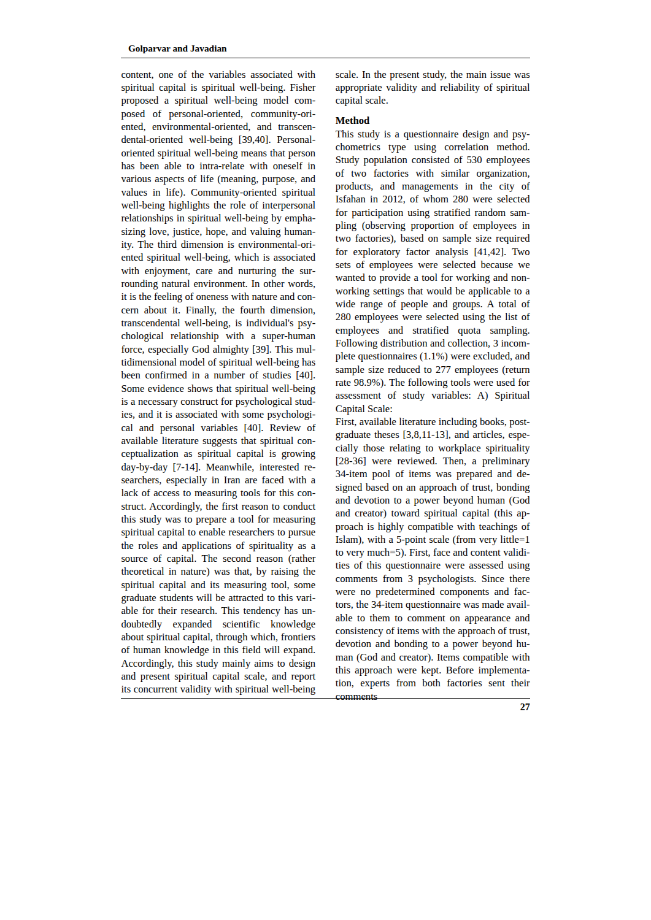Golparvar and Javadian
content, one of the variables associated with spiritual capital is spiritual well-being. Fisher proposed a spiritual well-being model composed of personal-oriented, community-oriented, environmental-oriented, and transcendental-oriented well-being [39,40]. Personal-oriented spiritual well-being means that person has been able to intra-relate with oneself in various aspects of life (meaning, purpose, and values in life). Community-oriented spiritual well-being highlights the role of interpersonal relationships in spiritual well-being by emphasizing love, justice, hope, and valuing humanity. The third dimension is environmental-oriented spiritual well-being, which is associated with enjoyment, care and nurturing the surrounding natural environment. In other words, it is the feeling of oneness with nature and concern about it. Finally, the fourth dimension, transcendental well-being, is individual's psychological relationship with a super-human force, especially God almighty [39]. This multidimensional model of spiritual well-being has been confirmed in a number of studies [40]. Some evidence shows that spiritual well-being is a necessary construct for psychological studies, and it is associated with some psychological and personal variables [40]. Review of available literature suggests that spiritual conceptualization as spiritual capital is growing day-by-day [7-14]. Meanwhile, interested researchers, especially in Iran are faced with a lack of access to measuring tools for this construct. Accordingly, the first reason to conduct this study was to prepare a tool for measuring spiritual capital to enable researchers to pursue the roles and applications of spirituality as a source of capital. The second reason (rather theoretical in nature) was that, by raising the spiritual capital and its measuring tool, some graduate students will be attracted to this variable for their research. This tendency has undoubtedly expanded scientific knowledge about spiritual capital, through which, frontiers of human knowledge in this field will expand. Accordingly, this study mainly aims to design and present spiritual capital scale, and report its concurrent validity with spiritual well-being scale. In the present study, the main issue was appropriate validity and reliability of spiritual capital scale.
Method
This study is a questionnaire design and psychometrics type using correlation method. Study population consisted of 530 employees of two factories with similar organization, products, and managements in the city of Isfahan in 2012, of whom 280 were selected for participation using stratified random sampling (observing proportion of employees in two factories), based on sample size required for exploratory factor analysis [41,42]. Two sets of employees were selected because we wanted to provide a tool for working and non-working settings that would be applicable to a wide range of people and groups. A total of 280 employees were selected using the list of employees and stratified quota sampling. Following distribution and collection, 3 incomplete questionnaires (1.1%) were excluded, and sample size reduced to 277 employees (return rate 98.9%). The following tools were used for assessment of study variables: A) Spiritual Capital Scale:
First, available literature including books, postgraduate theses [3,8,11-13], and articles, especially those relating to workplace spirituality [28-36] were reviewed. Then, a preliminary 34-item pool of items was prepared and designed based on an approach of trust, bonding and devotion to a power beyond human (God and creator) toward spiritual capital (this approach is highly compatible with teachings of Islam), with a 5-point scale (from very little=1 to very much=5). First, face and content validities of this questionnaire were assessed using comments from 3 psychologists. Since there were no predetermined components and factors, the 34-item questionnaire was made available to them to comment on appearance and consistency of items with the approach of trust, devotion and bonding to a power beyond human (God and creator). Items compatible with this approach were kept. Before implementation, experts from both factories sent their comments
27